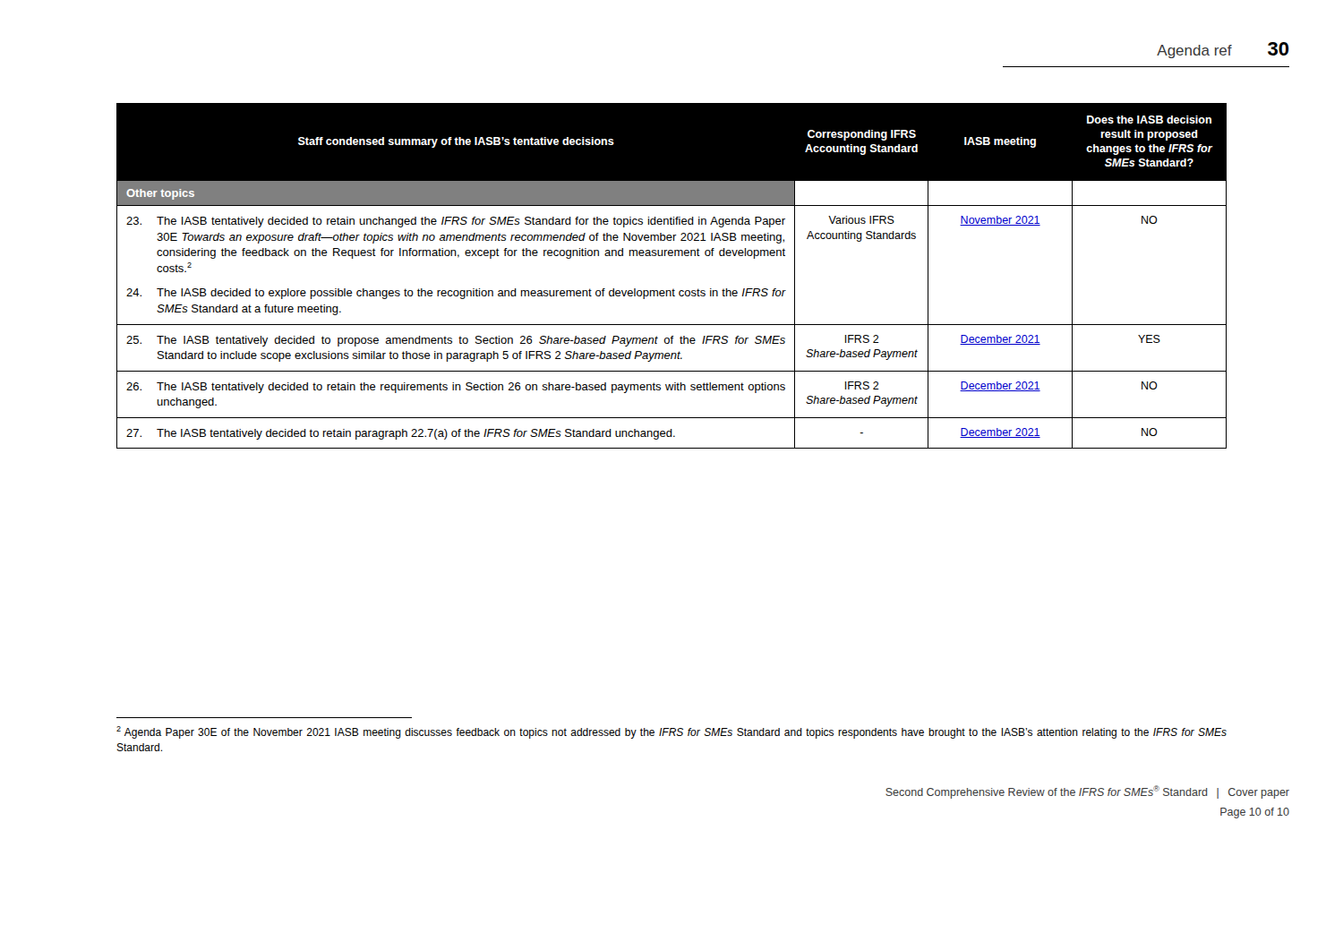Agenda ref 30
| Staff condensed summary of the IASB’s tentative decisions | Corresponding IFRS Accounting Standard | IASB meeting | Does the IASB decision result in proposed changes to the IFRS for SMEs Standard? |
| --- | --- | --- | --- |
| Other topics | | | |
| 23. The IASB tentatively decided to retain unchanged the IFRS for SMEs Standard for the topics identified in Agenda Paper 30E Towards an exposure draft—other topics with no amendments recommended of the November 2021 IASB meeting, considering the feedback on the Request for Information, except for the recognition and measurement of development costs. 2 24. The IASB decided to explore possible changes to the recognition and measurement of development costs in the IFRS for SMEs Standard at a future meeting. | Various IFRS Accounting Standards | November 2021 | NO |
| 25. The IASB tentatively decided to propose amendments to Section 26 Share-based Payment of the IFRS for SMEs Standard to include scope exclusions similar to those in paragraph 5 of IFRS 2 Share-based Payment. | IFRS 2 Share-based Payment | December 2021 | YES |
| 26. The IASB tentatively decided to retain the requirements in Section 26 on share-based payments with settlement options unchanged. | IFRS 2 Share-based Payment | December 2021 | NO |
| 27. The IASB tentatively decided to retain paragraph 22.7(a) of the IFRS for SMEs Standard unchanged. | - | December 2021 | NO |
2 Agenda Paper 30E of the November 2021 IASB meeting discusses feedback on topics not addressed by the IFRS for SMEs Standard and topics respondents have brought to the IASB’s attention relating to the IFRS for SMEs Standard.
Second Comprehensive Review of the IFRS for SMEs® Standard | Cover paper
Page 10 of 10